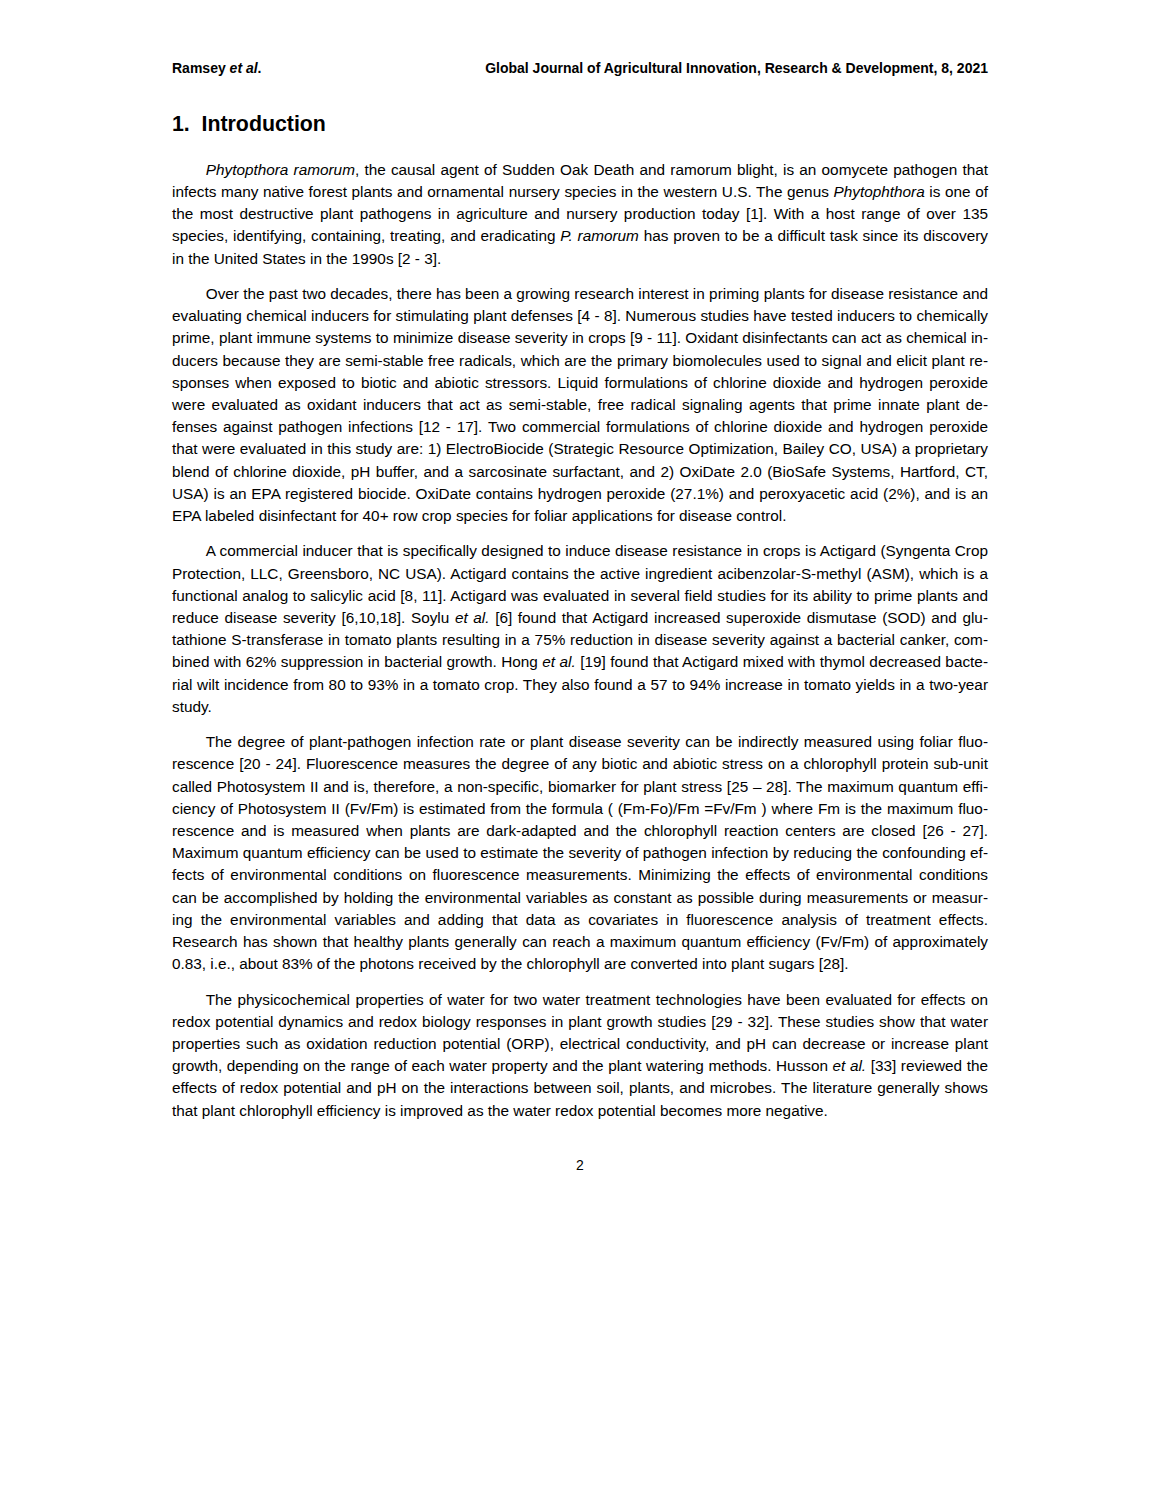Ramsey et al.
Global Journal of Agricultural Innovation, Research & Development, 8, 2021
1. Introduction
Phytopthora ramorum, the causal agent of Sudden Oak Death and ramorum blight, is an oomycete pathogen that infects many native forest plants and ornamental nursery species in the western U.S. The genus Phytophthora is one of the most destructive plant pathogens in agriculture and nursery production today [1]. With a host range of over 135 species, identifying, containing, treating, and eradicating P. ramorum has proven to be a difficult task since its discovery in the United States in the 1990s [2 - 3].
Over the past two decades, there has been a growing research interest in priming plants for disease resistance and evaluating chemical inducers for stimulating plant defenses [4 - 8]. Numerous studies have tested inducers to chemically prime, plant immune systems to minimize disease severity in crops [9 - 11]. Oxidant disinfectants can act as chemical inducers because they are semi-stable free radicals, which are the primary biomolecules used to signal and elicit plant responses when exposed to biotic and abiotic stressors. Liquid formulations of chlorine dioxide and hydrogen peroxide were evaluated as oxidant inducers that act as semi-stable, free radical signaling agents that prime innate plant defenses against pathogen infections [12 - 17]. Two commercial formulations of chlorine dioxide and hydrogen peroxide that were evaluated in this study are: 1) ElectroBiocide (Strategic Resource Optimization, Bailey CO, USA) a proprietary blend of chlorine dioxide, pH buffer, and a sarcosinate surfactant, and 2) OxiDate 2.0 (BioSafe Systems, Hartford, CT, USA) is an EPA registered biocide. OxiDate contains hydrogen peroxide (27.1%) and peroxyacetic acid (2%), and is an EPA labeled disinfectant for 40+ row crop species for foliar applications for disease control.
A commercial inducer that is specifically designed to induce disease resistance in crops is Actigard (Syngenta Crop Protection, LLC, Greensboro, NC USA). Actigard contains the active ingredient acibenzolar-S-methyl (ASM), which is a functional analog to salicylic acid [8, 11]. Actigard was evaluated in several field studies for its ability to prime plants and reduce disease severity [6,10,18]. Soylu et al. [6] found that Actigard increased superoxide dismutase (SOD) and glutathione S-transferase in tomato plants resulting in a 75% reduction in disease severity against a bacterial canker, combined with 62% suppression in bacterial growth. Hong et al. [19] found that Actigard mixed with thymol decreased bacterial wilt incidence from 80 to 93% in a tomato crop. They also found a 57 to 94% increase in tomato yields in a two-year study.
The degree of plant-pathogen infection rate or plant disease severity can be indirectly measured using foliar fluorescence [20 - 24]. Fluorescence measures the degree of any biotic and abiotic stress on a chlorophyll protein sub-unit called Photosystem II and is, therefore, a non-specific, biomarker for plant stress [25 – 28]. The maximum quantum efficiency of Photosystem II (Fv/Fm) is estimated from the formula ( (Fm-Fo)/Fm =Fv/Fm ) where Fm is the maximum fluorescence and is measured when plants are dark-adapted and the chlorophyll reaction centers are closed [26 - 27]. Maximum quantum efficiency can be used to estimate the severity of pathogen infection by reducing the confounding effects of environmental conditions on fluorescence measurements. Minimizing the effects of environmental conditions can be accomplished by holding the environmental variables as constant as possible during measurements or measuring the environmental variables and adding that data as covariates in fluorescence analysis of treatment effects. Research has shown that healthy plants generally can reach a maximum quantum efficiency (Fv/Fm) of approximately 0.83, i.e., about 83% of the photons received by the chlorophyll are converted into plant sugars [28].
The physicochemical properties of water for two water treatment technologies have been evaluated for effects on redox potential dynamics and redox biology responses in plant growth studies [29 - 32]. These studies show that water properties such as oxidation reduction potential (ORP), electrical conductivity, and pH can decrease or increase plant growth, depending on the range of each water property and the plant watering methods. Husson et al. [33] reviewed the effects of redox potential and pH on the interactions between soil, plants, and microbes. The literature generally shows that plant chlorophyll efficiency is improved as the water redox potential becomes more negative.
2